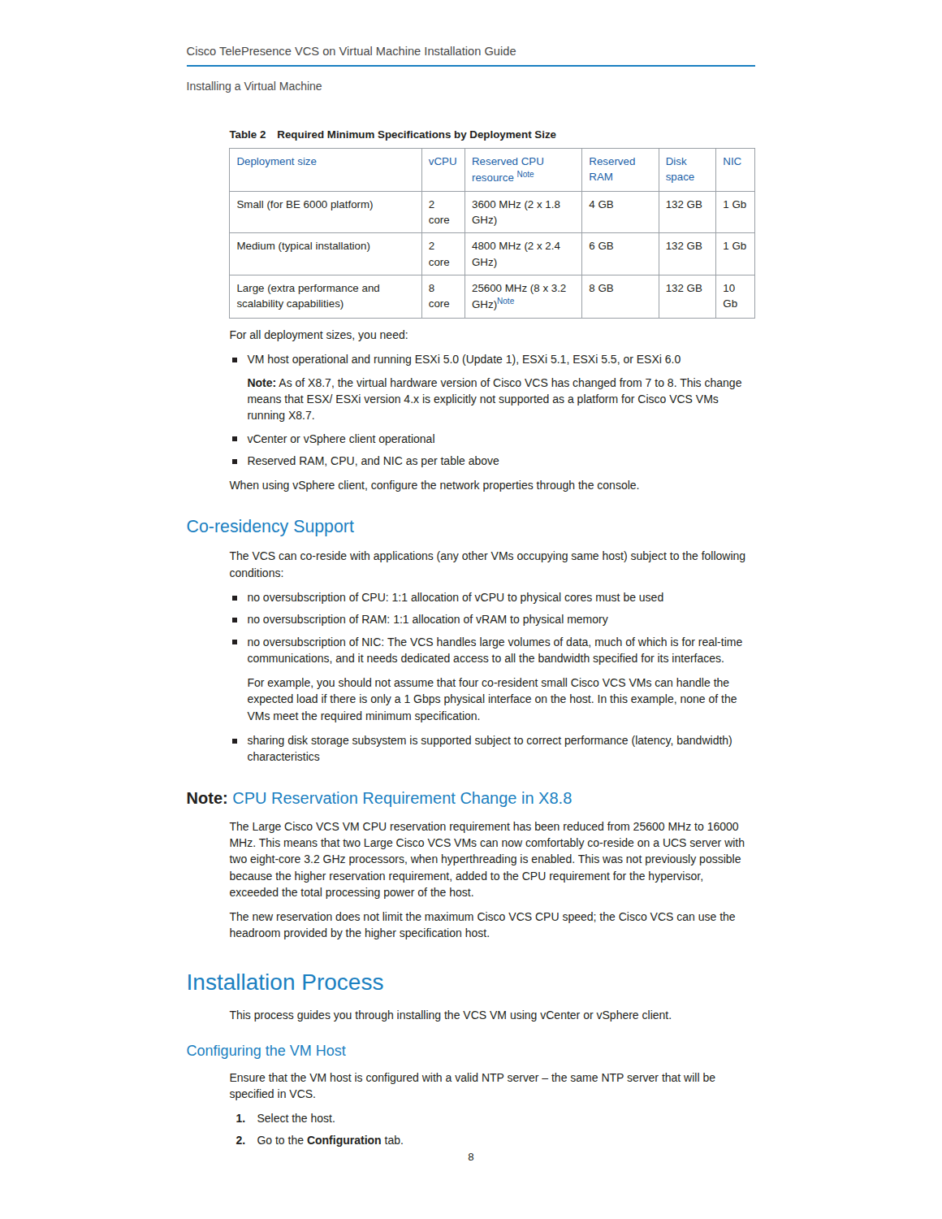Cisco TelePresence VCS on Virtual Machine Installation Guide
Installing a Virtual Machine
Table 2 Required Minimum Specifications by Deployment Size
| Deployment size | vCPU | Reserved CPU resource Note | Reserved RAM | Disk space | NIC |
| --- | --- | --- | --- | --- | --- |
| Small (for BE 6000 platform) | 2 core | 3600 MHz (2 x 1.8 GHz) | 4 GB | 132 GB | 1 Gb |
| Medium (typical installation) | 2 core | 4800 MHz (2 x 2.4 GHz) | 6 GB | 132 GB | 1 Gb |
| Large (extra performance and scalability capabilities) | 8 core | 25600 MHz (8 x 3.2 GHz) Note | 8 GB | 132 GB | 10 Gb |
For all deployment sizes, you need:
VM host operational and running ESXi 5.0 (Update 1), ESXi 5.1, ESXi 5.5, or ESXi 6.0
Note: As of X8.7, the virtual hardware version of Cisco VCS has changed from 7 to 8. This change means that ESX/ ESXi version 4.x is explicitly not supported as a platform for Cisco VCS VMs running X8.7.
vCenter or vSphere client operational
Reserved RAM, CPU, and NIC as per table above
When using vSphere client, configure the network properties through the console.
Co-residency Support
The VCS can co-reside with applications (any other VMs occupying same host) subject to the following conditions:
no oversubscription of CPU: 1:1 allocation of vCPU to physical cores must be used
no oversubscription of RAM: 1:1 allocation of vRAM to physical memory
no oversubscription of NIC: The VCS handles large volumes of data, much of which is for real-time communications, and it needs dedicated access to all the bandwidth specified for its interfaces.
For example, you should not assume that four co-resident small Cisco VCS VMs can handle the expected load if there is only a 1 Gbps physical interface on the host. In this example, none of the VMs meet the required minimum specification.
sharing disk storage subsystem is supported subject to correct performance (latency, bandwidth) characteristics
Note: CPU Reservation Requirement Change in X8.8
The Large Cisco VCS VM CPU reservation requirement has been reduced from 25600 MHz to 16000 MHz. This means that two Large Cisco VCS VMs can now comfortably co-reside on a UCS server with two eight-core 3.2 GHz processors, when hyperthreading is enabled. This was not previously possible because the higher reservation requirement, added to the CPU requirement for the hypervisor, exceeded the total processing power of the host.
The new reservation does not limit the maximum Cisco VCS CPU speed; the Cisco VCS can use the headroom provided by the higher specification host.
Installation Process
This process guides you through installing the VCS VM using vCenter or vSphere client.
Configuring the VM Host
Ensure that the VM host is configured with a valid NTP server – the same NTP server that will be specified in VCS.
Select the host.
Go to the Configuration tab.
8